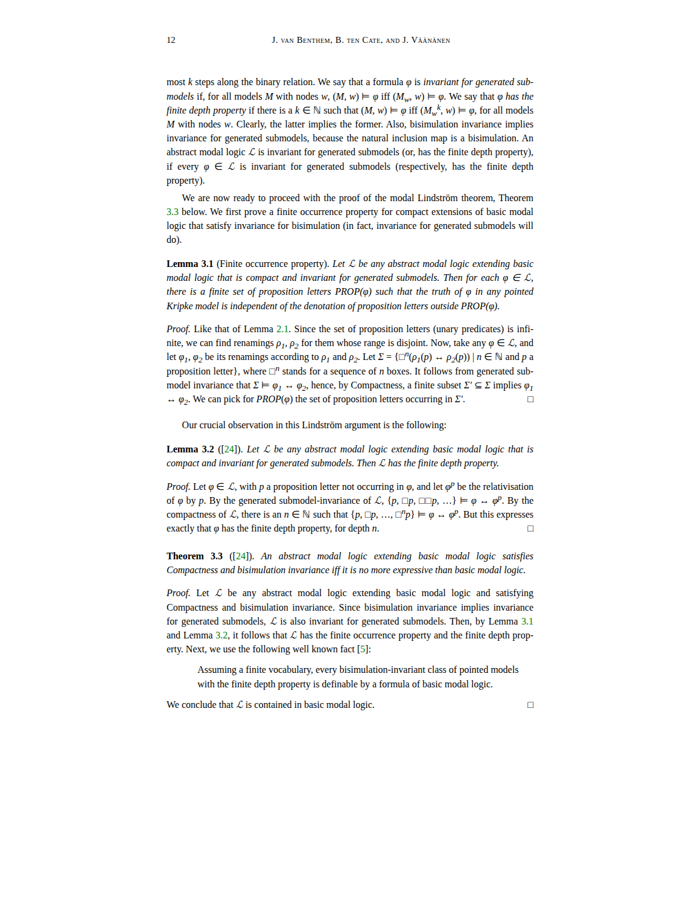12 J. van Benthem, B. ten Cate, and J. Väänänen
most k steps along the binary relation. We say that a formula φ is invariant for generated submodels if, for all models M with nodes w, (M, w) ⊨ φ iff (Mw, w) ⊨ φ. We say that φ has the finite depth property if there is a k ∈ ℕ such that (M, w) ⊨ φ iff (Mwk, w) ⊨ φ, for all models M with nodes w. Clearly, the latter implies the former. Also, bisimulation invariance implies invariance for generated submodels, because the natural inclusion map is a bisimulation. An abstract modal logic ℒ is invariant for generated submodels (or, has the finite depth property), if every φ ∈ ℒ is invariant for generated submodels (respectively, has the finite depth property).
We are now ready to proceed with the proof of the modal Lindström theorem, Theorem 3.3 below. We first prove a finite occurrence property for compact extensions of basic modal logic that satisfy invariance for bisimulation (in fact, invariance for generated submodels will do).
Lemma 3.1 (Finite occurrence property). Let ℒ be any abstract modal logic extending basic modal logic that is compact and invariant for generated submodels. Then for each φ ∈ ℒ, there is a finite set of proposition letters PROP(φ) such that the truth of φ in any pointed Kripke model is independent of the denotation of proposition letters outside PROP(φ).
Proof. Like that of Lemma 2.1. Since the set of proposition letters (unary predicates) is infinite, we can find renamings ρ1, ρ2 for them whose range is disjoint. Now, take any φ ∈ ℒ, and let φ1, φ2 be its renamings according to ρ1 and ρ2. Let Σ = {□n(ρ1(p) ↔ ρ2(p)) | n ∈ ℕ and p a proposition letter}, where □n stands for a sequence of n boxes. It follows from generated submodel invariance that Σ ⊨ φ1 ↔ φ2, hence, by Compactness, a finite subset Σ′ ⊆ Σ implies φ1 ↔ φ2. We can pick for PROP(φ) the set of proposition letters occurring in Σ′. □
Our crucial observation in this Lindström argument is the following:
Lemma 3.2 ([24]). Let ℒ be any abstract modal logic extending basic modal logic that is compact and invariant for generated submodels. Then ℒ has the finite depth property.
Proof. Let φ ∈ ℒ, with p a proposition letter not occurring in φ, and let φp be the relativisation of φ by p. By the generated submodel-invariance of ℒ, {p, □p, □□p, …} ⊨ φ ↔ φp. By the compactness of ℒ, there is an n ∈ ℕ such that {p, □p, …, □np} ⊨ φ ↔ φp. But this expresses exactly that φ has the finite depth property, for depth n. □
Theorem 3.3 ([24]). An abstract modal logic extending basic modal logic satisfies Compactness and bisimulation invariance iff it is no more expressive than basic modal logic.
Proof. Let ℒ be any abstract modal logic extending basic modal logic and satisfying Compactness and bisimulation invariance. Since bisimulation invariance implies invariance for generated submodels, ℒ is also invariant for generated submodels. Then, by Lemma 3.1 and Lemma 3.2, it follows that ℒ has the finite occurrence property and the finite depth property. Next, we use the following well known fact [5]:
Assuming a finite vocabulary, every bisimulation-invariant class of pointed models with the finite depth property is definable by a formula of basic modal logic.
We conclude that ℒ is contained in basic modal logic. □